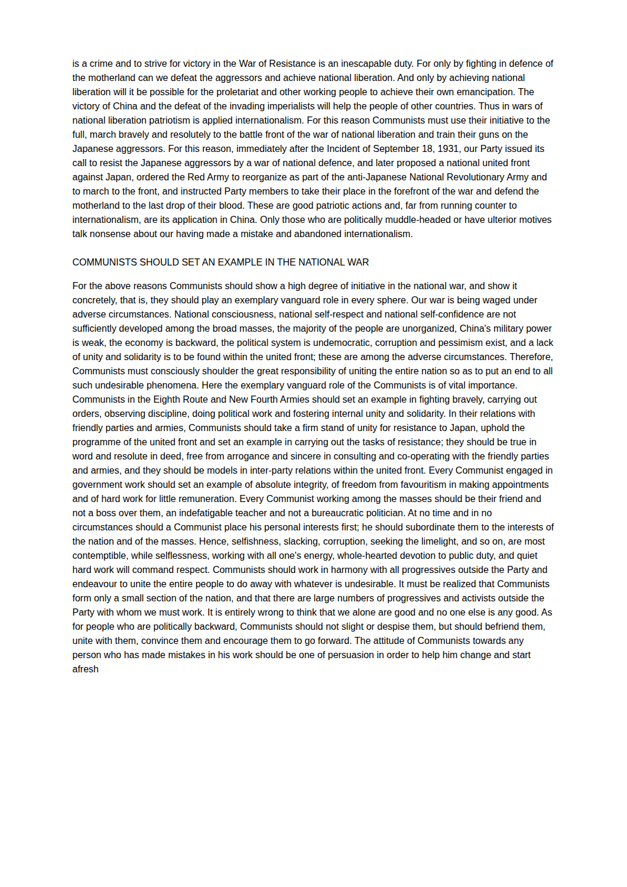is a crime and to strive for victory in the War of Resistance is an inescapable duty. For only by fighting in defence of the motherland can we defeat the aggressors and achieve national liberation. And only by achieving national liberation will it be possible for the proletariat and other working people to achieve their own emancipation. The victory of China and the defeat of the invading imperialists will help the people of other countries. Thus in wars of national liberation patriotism is applied internationalism. For this reason Communists must use their initiative to the full, march bravely and resolutely to the battle front of the war of national liberation and train their guns on the Japanese aggressors. For this reason, immediately after the Incident of September 18, 1931, our Party issued its call to resist the Japanese aggressors by a war of national defence, and later proposed a national united front against Japan, ordered the Red Army to reorganize as part of the anti-Japanese National Revolutionary Army and to march to the front, and instructed Party members to take their place in the forefront of the war and defend the motherland to the last drop of their blood. These are good patriotic actions and, far from running counter to internationalism, are its application in China. Only those who are politically muddle-headed or have ulterior motives talk nonsense about our having made a mistake and abandoned internationalism.
Communists should set an example in the national war
For the above reasons Communists should show a high degree of initiative in the national war, and show it concretely, that is, they should play an exemplary vanguard role in every sphere. Our war is being waged under adverse circumstances. National consciousness, national self-respect and national self-confidence are not sufficiently developed among the broad masses, the majority of the people are unorganized, China's military power is weak, the economy is backward, the political system is undemocratic, corruption and pessimism exist, and a lack of unity and solidarity is to be found within the united front; these are among the adverse circumstances. Therefore, Communists must consciously shoulder the great responsibility of uniting the entire nation so as to put an end to all such undesirable phenomena. Here the exemplary vanguard role of the Communists is of vital importance. Communists in the Eighth Route and New Fourth Armies should set an example in fighting bravely, carrying out orders, observing discipline, doing political work and fostering internal unity and solidarity. In their relations with friendly parties and armies, Communists should take a firm stand of unity for resistance to Japan, uphold the programme of the united front and set an example in carrying out the tasks of resistance; they should be true in word and resolute in deed, free from arrogance and sincere in consulting and co-operating with the friendly parties and armies, and they should be models in inter-party relations within the united front. Every Communist engaged in government work should set an example of absolute integrity, of freedom from favouritism in making appointments and of hard work for little remuneration. Every Communist working among the masses should be their friend and not a boss over them, an indefatigable teacher and not a bureaucratic politician. At no time and in no circumstances should a Communist place his personal interests first; he should subordinate them to the interests of the nation and of the masses. Hence, selfishness, slacking, corruption, seeking the limelight, and so on, are most contemptible, while selflessness, working with all one's energy, whole-hearted devotion to public duty, and quiet hard work will command respect. Communists should work in harmony with all progressives outside the Party and endeavour to unite the entire people to do away with whatever is undesirable. It must be realized that Communists form only a small section of the nation, and that there are large numbers of progressives and activists outside the Party with whom we must work. It is entirely wrong to think that we alone are good and no one else is any good. As for people who are politically backward, Communists should not slight or despise them, but should befriend them, unite with them, convince them and encourage them to go forward. The attitude of Communists towards any person who has made mistakes in his work should be one of persuasion in order to help him change and start afresh